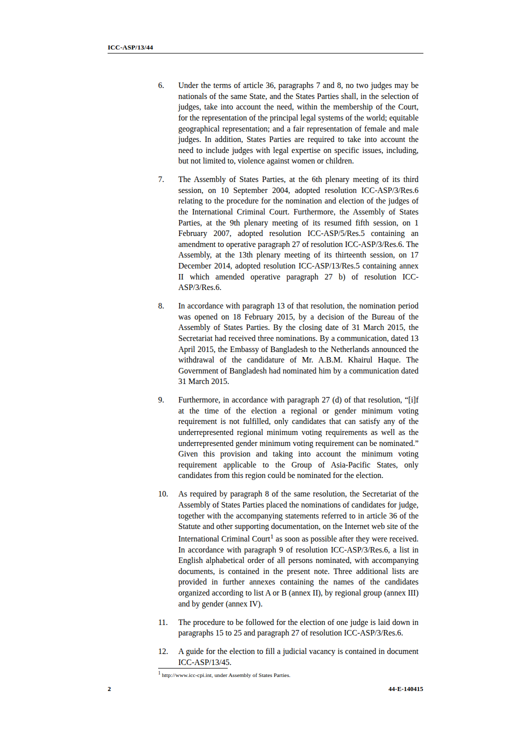ICC-ASP/13/44
6. Under the terms of article 36, paragraphs 7 and 8, no two judges may be nationals of the same State, and the States Parties shall, in the selection of judges, take into account the need, within the membership of the Court, for the representation of the principal legal systems of the world; equitable geographical representation; and a fair representation of female and male judges. In addition, States Parties are required to take into account the need to include judges with legal expertise on specific issues, including, but not limited to, violence against women or children.
7. The Assembly of States Parties, at the 6th plenary meeting of its third session, on 10 September 2004, adopted resolution ICC-ASP/3/Res.6 relating to the procedure for the nomination and election of the judges of the International Criminal Court. Furthermore, the Assembly of States Parties, at the 9th plenary meeting of its resumed fifth session, on 1 February 2007, adopted resolution ICC-ASP/5/Res.5 containing an amendment to operative paragraph 27 of resolution ICC-ASP/3/Res.6. The Assembly, at the 13th plenary meeting of its thirteenth session, on 17 December 2014, adopted resolution ICC-ASP/13/Res.5 containing annex II which amended operative paragraph 27 b) of resolution ICC-ASP/3/Res.6.
8. In accordance with paragraph 13 of that resolution, the nomination period was opened on 18 February 2015, by a decision of the Bureau of the Assembly of States Parties. By the closing date of 31 March 2015, the Secretariat had received three nominations. By a communication, dated 13 April 2015, the Embassy of Bangladesh to the Netherlands announced the withdrawal of the candidature of Mr. A.B.M. Khairul Haque. The Government of Bangladesh had nominated him by a communication dated 31 March 2015.
9. Furthermore, in accordance with paragraph 27 (d) of that resolution, “[i]f at the time of the election a regional or gender minimum voting requirement is not fulfilled, only candidates that can satisfy any of the underrepresented regional minimum voting requirements as well as the underrepresented gender minimum voting requirement can be nominated.” Given this provision and taking into account the minimum voting requirement applicable to the Group of Asia-Pacific States, only candidates from this region could be nominated for the election.
10. As required by paragraph 8 of the same resolution, the Secretariat of the Assembly of States Parties placed the nominations of candidates for judge, together with the accompanying statements referred to in article 36 of the Statute and other supporting documentation, on the Internet web site of the International Criminal Court1 as soon as possible after they were received. In accordance with paragraph 9 of resolution ICC-ASP/3/Res.6, a list in English alphabetical order of all persons nominated, with accompanying documents, is contained in the present note. Three additional lists are provided in further annexes containing the names of the candidates organized according to list A or B (annex II), by regional group (annex III) and by gender (annex IV).
11. The procedure to be followed for the election of one judge is laid down in paragraphs 15 to 25 and paragraph 27 of resolution ICC-ASP/3/Res.6.
12. A guide for the election to fill a judicial vacancy is contained in document ICC-ASP/13/45.
1 http://www.icc-cpi.int, under Assembly of States Parties.
2 44-E-140415